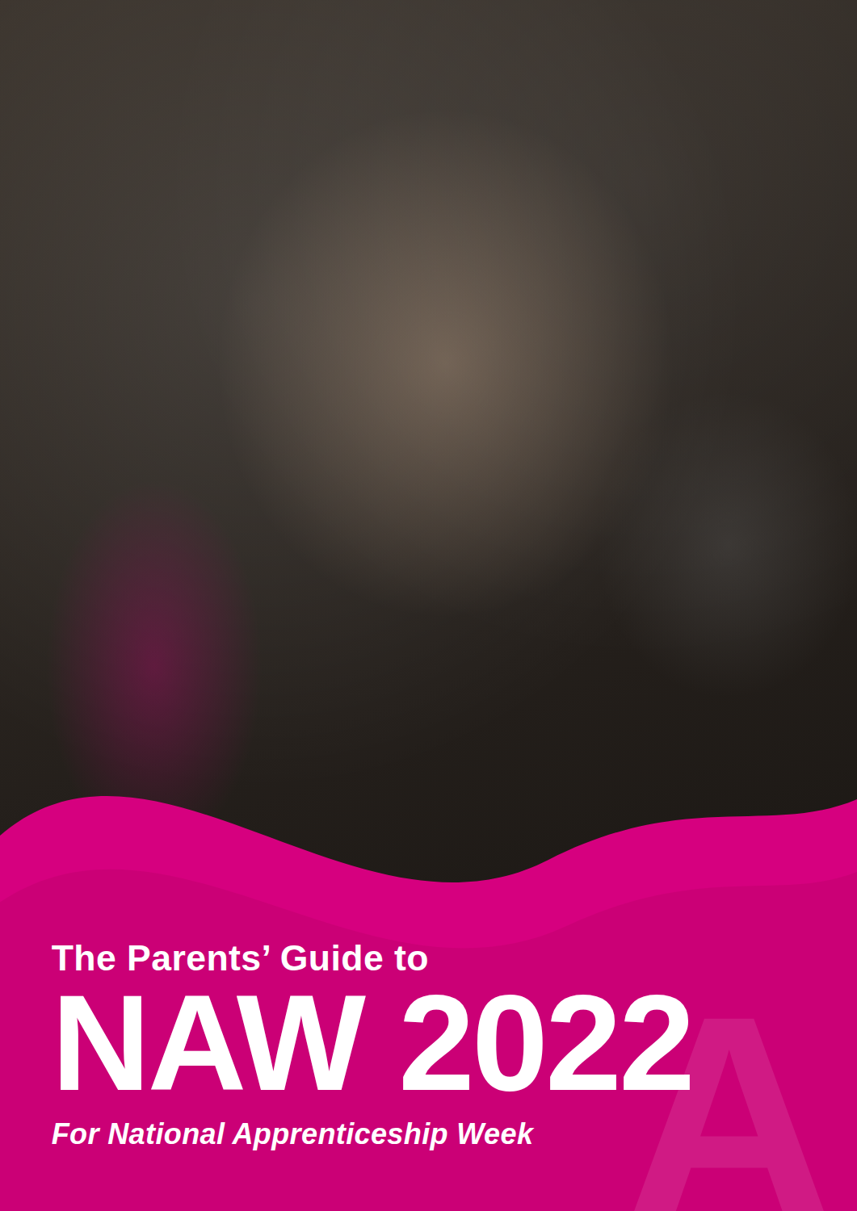A
The Parents’ Guide to
NAW 2022
For National Apprenticeship Week